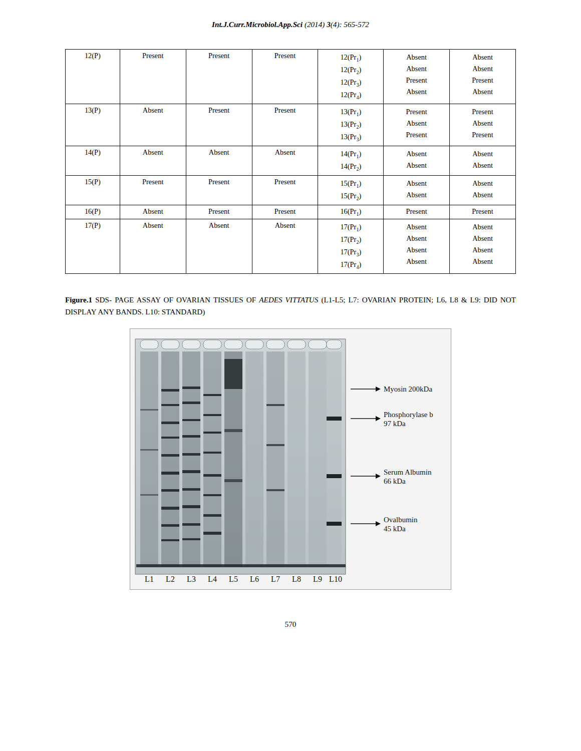Int.J.Curr.Microbiol.App.Sci (2014) 3(4): 565-572
| 12(P) | Present | Present | Present | 12(Pr 1 ) 12(Pr 2 ) 12(Pr 3 ) 12(Pr 4 ) | Absent Absent Present Absent | Absent Absent Present Absent |
| 13(P) | Absent | Present | Present | 13(Pr 1 ) 13(Pr 2 ) 13(Pr 3 ) | Present Absent Present | Present Absent Present |
| 14(P) | Absent | Absent | Absent | 14(Pr 1 ) 14(Pr 2 ) | Absent Absent | Absent Absent |
| 15(P) | Present | Present | Present | 15(Pr 1 ) 15(Pr 2 ) | Absent Absent | Absent Absent |
| 16(P) | Absent | Present | Present | 16(Pr 1 ) | Present | Present |
| 17(P) | Absent | Absent | Absent | 17(Pr 1 ) 17(Pr 2 ) 17(Pr 3 ) 17(Pr 4 ) | Absent Absent Absent Absent | Absent Absent Absent Absent |
Figure.1 SDS- PAGE ASSAY OF OVARIAN TISSUES OF AEDES VITTATUS (L1-L5; L7: OVARIAN PROTEIN; L6, L8 & L9: DID NOT DISPLAY ANY BANDS. L10: STANDARD)
L1 L2 L3 L4 L5 L6 L7 L8 L9 L10 Myosin 200kDa Phosphorylase b 97 kDa Serum Albumin 66 kDa Ovalbumin 45 kDa
570